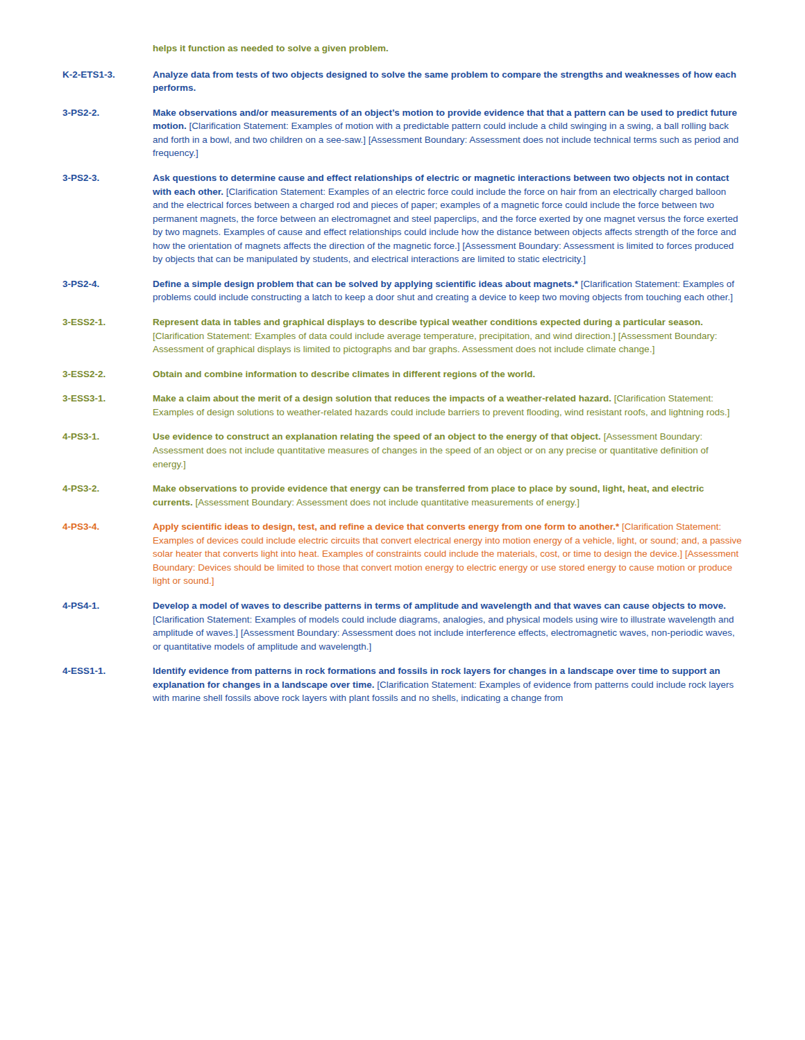helps it function as needed to solve a given problem.
K-2-ETS1-3.
Analyze data from tests of two objects designed to solve the same problem to compare the strengths and weaknesses of how each performs.
3-PS2-2.
Make observations and/or measurements of an object’s motion to provide evidence that that a pattern can be used to predict future motion. [Clarification Statement: Examples of motion with a predictable pattern could include a child swinging in a swing, a ball rolling back and forth in a bowl, and two children on a see-saw.] [Assessment Boundary: Assessment does not include technical terms such as period and frequency.]
3-PS2-3.
Ask questions to determine cause and effect relationships of electric or magnetic interactions between two objects not in contact with each other. [Clarification Statement: Examples of an electric force could include the force on hair from an electrically charged balloon and the electrical forces between a charged rod and pieces of paper; examples of a magnetic force could include the force between two permanent magnets, the force between an electromagnet and steel paperclips, and the force exerted by one magnet versus the force exerted by two magnets. Examples of cause and effect relationships could include how the distance between objects affects strength of the force and how the orientation of magnets affects the direction of the magnetic force.] [Assessment Boundary: Assessment is limited to forces produced by objects that can be manipulated by students, and electrical interactions are limited to static electricity.]
3-PS2-4.
Define a simple design problem that can be solved by applying scientific ideas about magnets.* [Clarification Statement: Examples of problems could include constructing a latch to keep a door shut and creating a device to keep two moving objects from touching each other.]
3-ESS2-1.
Represent data in tables and graphical displays to describe typical weather conditions expected during a particular season. [Clarification Statement: Examples of data could include average temperature, precipitation, and wind direction.] [Assessment Boundary: Assessment of graphical displays is limited to pictographs and bar graphs. Assessment does not include climate change.]
3-ESS2-2.
Obtain and combine information to describe climates in different regions of the world.
3-ESS3-1.
Make a claim about the merit of a design solution that reduces the impacts of a weather-related hazard. [Clarification Statement: Examples of design solutions to weather-related hazards could include barriers to prevent flooding, wind resistant roofs, and lightning rods.]
4-PS3-1.
Use evidence to construct an explanation relating the speed of an object to the energy of that object. [Assessment Boundary: Assessment does not include quantitative measures of changes in the speed of an object or on any precise or quantitative definition of energy.]
4-PS3-2.
Make observations to provide evidence that energy can be transferred from place to place by sound, light, heat, and electric currents. [Assessment Boundary: Assessment does not include quantitative measurements of energy.]
4-PS3-4.
Apply scientific ideas to design, test, and refine a device that converts energy from one form to another.* [Clarification Statement: Examples of devices could include electric circuits that convert electrical energy into motion energy of a vehicle, light, or sound; and, a passive solar heater that converts light into heat. Examples of constraints could include the materials, cost, or time to design the device.] [Assessment Boundary: Devices should be limited to those that convert motion energy to electric energy or use stored energy to cause motion or produce light or sound.]
4-PS4-1.
Develop a model of waves to describe patterns in terms of amplitude and wavelength and that waves can cause objects to move. [Clarification Statement: Examples of models could include diagrams, analogies, and physical models using wire to illustrate wavelength and amplitude of waves.] [Assessment Boundary: Assessment does not include interference effects, electromagnetic waves, non-periodic waves, or quantitative models of amplitude and wavelength.]
4-ESS1-1.
Identify evidence from patterns in rock formations and fossils in rock layers for changes in a landscape over time to support an explanation for changes in a landscape over time. [Clarification Statement: Examples of evidence from patterns could include rock layers with marine shell fossils above rock layers with plant fossils and no shells, indicating a change from